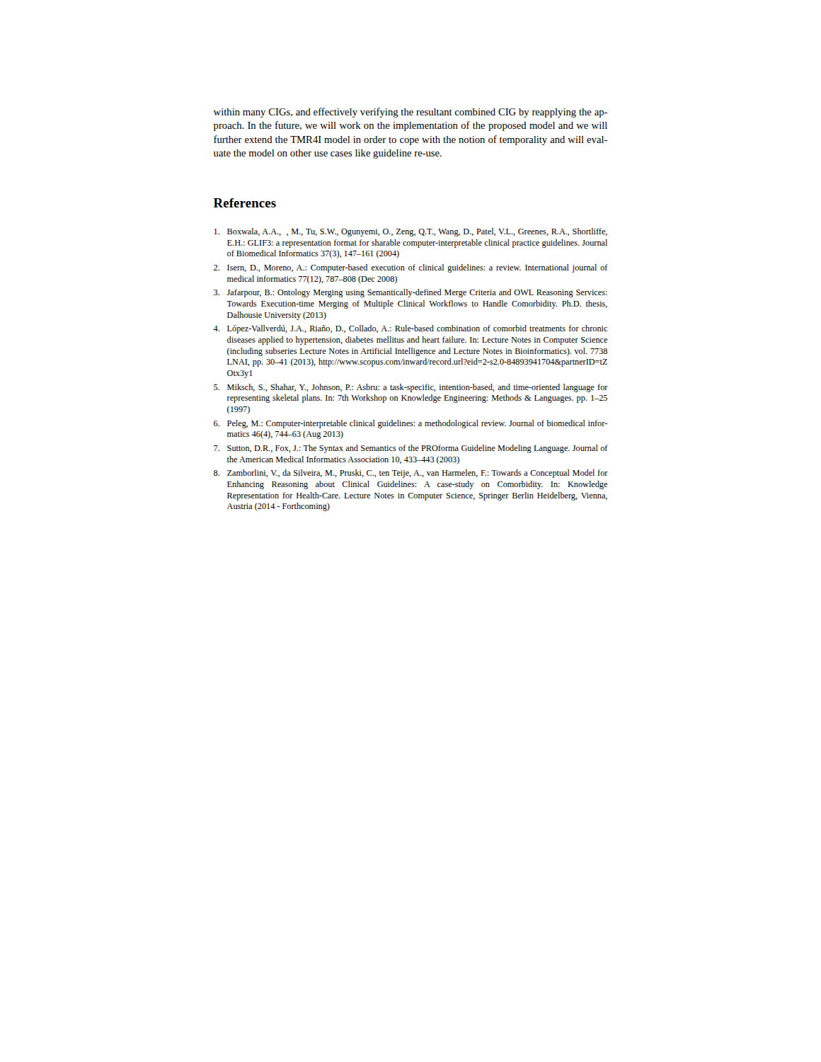within many CIGs, and effectively verifying the resultant combined CIG by reapplying the approach. In the future, we will work on the implementation of the proposed model and we will further extend the TMR4I model in order to cope with the notion of temporality and will evaluate the model on other use cases like guideline re-use.
References
Boxwala, A.A., , M., Tu, S.W., Ogunyemi, O., Zeng, Q.T., Wang, D., Patel, V.L., Greenes, R.A., Shortliffe, E.H.: GLIF3: a representation format for sharable computer-interpretable clinical practice guidelines. Journal of Biomedical Informatics 37(3), 147–161 (2004)
Isern, D., Moreno, A.: Computer-based execution of clinical guidelines: a review. International journal of medical informatics 77(12), 787–808 (Dec 2008)
Jafarpour, B.: Ontology Merging using Semantically-defined Merge Criteria and OWL Reasoning Services: Towards Execution-time Merging of Multiple Clinical Workflows to Handle Comorbidity. Ph.D. thesis, Dalhousie University (2013)
López-Vallverdú, J.A., Riaño, D., Collado, A.: Rule-based combination of comorbid treatments for chronic diseases applied to hypertension, diabetes mellitus and heart failure. In: Lecture Notes in Computer Science (including subseries Lecture Notes in Artificial Intelligence and Lecture Notes in Bioinformatics). vol. 7738 LNAI, pp. 30–41 (2013), http://www.scopus.com/inward/record.url?eid=2-s2.0-84893941704&partnerID=tZOtx3y1
Miksch, S., Shahar, Y., Johnson, P.: Asbru: a task-specific, intention-based, and time-oriented language for representing skeletal plans. In: 7th Workshop on Knowledge Engineering: Methods & Languages. pp. 1–25 (1997)
Peleg, M.: Computer-interpretable clinical guidelines: a methodological review. Journal of biomedical informatics 46(4), 744–63 (Aug 2013)
Sutton, D.R., Fox, J.: The Syntax and Semantics of the PROforma Guideline Modeling Language. Journal of the American Medical Informatics Association 10, 433–443 (2003)
Zamborlini, V., da Silveira, M., Pruski, C., ten Teije, A., van Harmelen, F.: Towards a Conceptual Model for Enhancing Reasoning about Clinical Guidelines: A case-study on Comorbidity. In: Knowledge Representation for Health-Care. Lecture Notes in Computer Science, Springer Berlin Heidelberg, Vienna, Austria (2014 - Forthcoming)